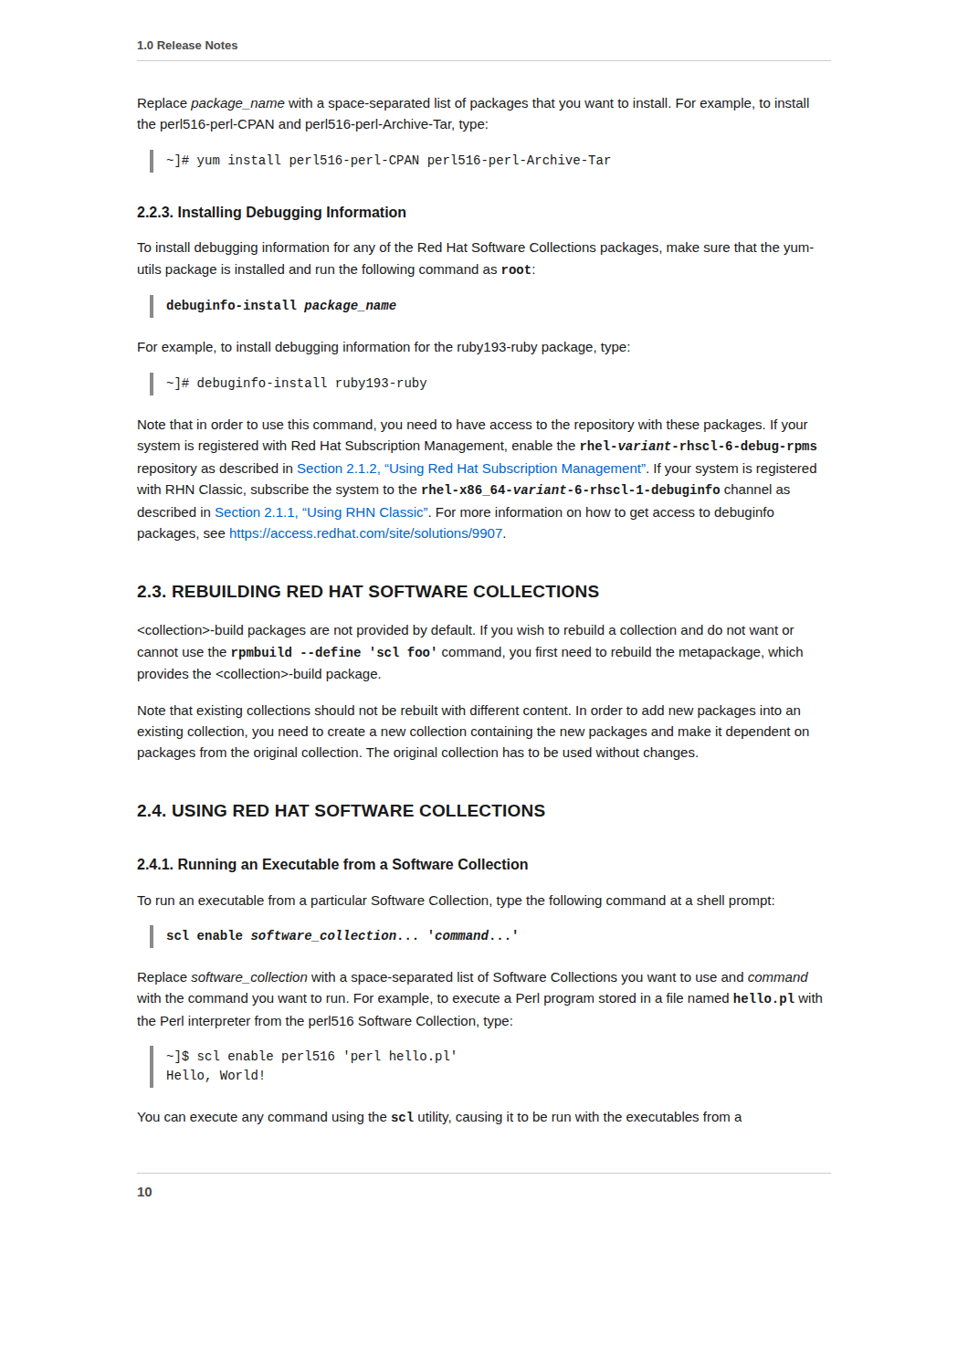1.0 Release Notes
Replace package_name with a space-separated list of packages that you want to install. For example, to install the perl516-perl-CPAN and perl516-perl-Archive-Tar, type:
~]# yum install perl516-perl-CPAN perl516-perl-Archive-Tar
2.2.3. Installing Debugging Information
To install debugging information for any of the Red Hat Software Collections packages, make sure that the yum-utils package is installed and run the following command as root:
debuginfo-install package_name
For example, to install debugging information for the ruby193-ruby package, type:
~]# debuginfo-install ruby193-ruby
Note that in order to use this command, you need to have access to the repository with these packages. If your system is registered with Red Hat Subscription Management, enable the rhel-variant-rhscl-6-debug-rpms repository as described in Section 2.1.2, “Using Red Hat Subscription Management”. If your system is registered with RHN Classic, subscribe the system to the rhel-x86_64-variant-6-rhscl-1-debuginfo channel as described in Section 2.1.1, “Using RHN Classic”. For more information on how to get access to debuginfo packages, see https://access.redhat.com/site/solutions/9907.
2.3. REBUILDING RED HAT SOFTWARE COLLECTIONS
<collection>-build packages are not provided by default. If you wish to rebuild a collection and do not want or cannot use the rpmbuild --define 'scl foo' command, you first need to rebuild the metapackage, which provides the <collection>-build package.
Note that existing collections should not be rebuilt with different content. In order to add new packages into an existing collection, you need to create a new collection containing the new packages and make it dependent on packages from the original collection. The original collection has to be used without changes.
2.4. USING RED HAT SOFTWARE COLLECTIONS
2.4.1. Running an Executable from a Software Collection
To run an executable from a particular Software Collection, type the following command at a shell prompt:
scl enable software_collection... 'command...'
Replace software_collection with a space-separated list of Software Collections you want to use and command with the command you want to run. For example, to execute a Perl program stored in a file named hello.pl with the Perl interpreter from the perl516 Software Collection, type:
~]$ scl enable perl516 'perl hello.pl' Hello, World!
You can execute any command using the scl utility, causing it to be run with the executables from a
10